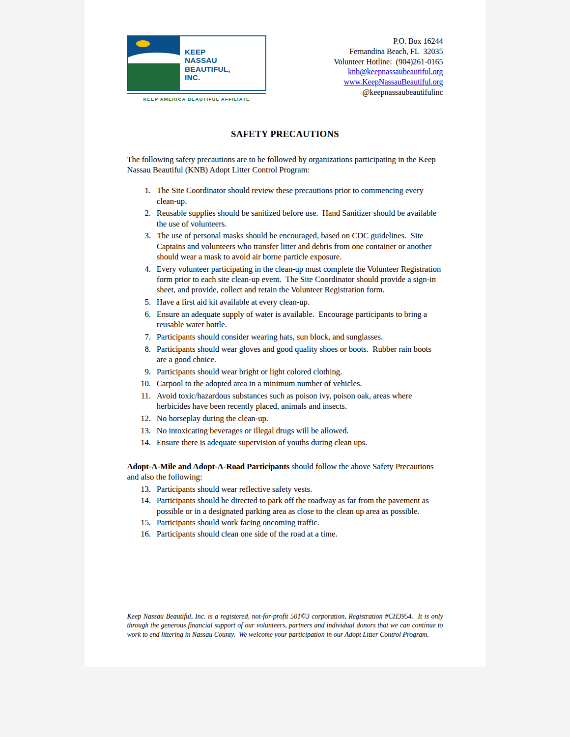KEEP NASSAU BEAUTIFUL, INC.
KEEP AMERICA BEAUTIFUL AFFILIATE
P.O. Box 16244
Fernandina Beach, FL 32035
Volunteer Hotline: (904)261-0165
knb@keepnassaubeautiful.org
www.KeepNassauBeautiful.org
@keepnassaubeautifulinc
SAFETY PRECAUTIONS
The following safety precautions are to be followed by organizations participating in the Keep Nassau Beautiful (KNB) Adopt Litter Control Program:
The Site Coordinator should review these precautions prior to commencing every clean-up.
Reusable supplies should be sanitized before use. Hand Sanitizer should be available the use of volunteers.
The use of personal masks should be encouraged, based on CDC guidelines. Site Captains and volunteers who transfer litter and debris from one container or another should wear a mask to avoid air borne particle exposure.
Every volunteer participating in the clean-up must complete the Volunteer Registration form prior to each site clean-up event. The Site Coordinator should provide a sign-in sheet, and provide, collect and retain the Volunteer Registration form.
Have a first aid kit available at every clean-up.
Ensure an adequate supply of water is available. Encourage participants to bring a reusable water bottle.
Participants should consider wearing hats, sun block, and sunglasses.
Participants should wear gloves and good quality shoes or boots. Rubber rain boots are a good choice.
Participants should wear bright or light colored clothing.
Carpool to the adopted area in a minimum number of vehicles.
Avoid toxic/hazardous substances such as poison ivy, poison oak, areas where herbicides have been recently placed, animals and insects.
No horseplay during the clean-up.
No intoxicating beverages or illegal drugs will be allowed.
Ensure there is adequate supervision of youths during clean ups.
Adopt-A-Mile and Adopt-A-Road Participants should follow the above Safety Precautions and also the following:
Participants should wear reflective safety vests.
Participants should be directed to park off the roadway as far from the pavement as possible or in a designated parking area as close to the clean up area as possible.
Participants should work facing oncoming traffic.
Participants should clean one side of the road at a time.
Keep Nassau Beautiful, Inc. is a registered, not-for-profit 501©3 corporation, Registration #CH3954. It is only through the generous financial support of our volunteers, partners and individual donors that we can continue to work to end littering in Nassau County. We welcome your participation in our Adopt Litter Control Program.